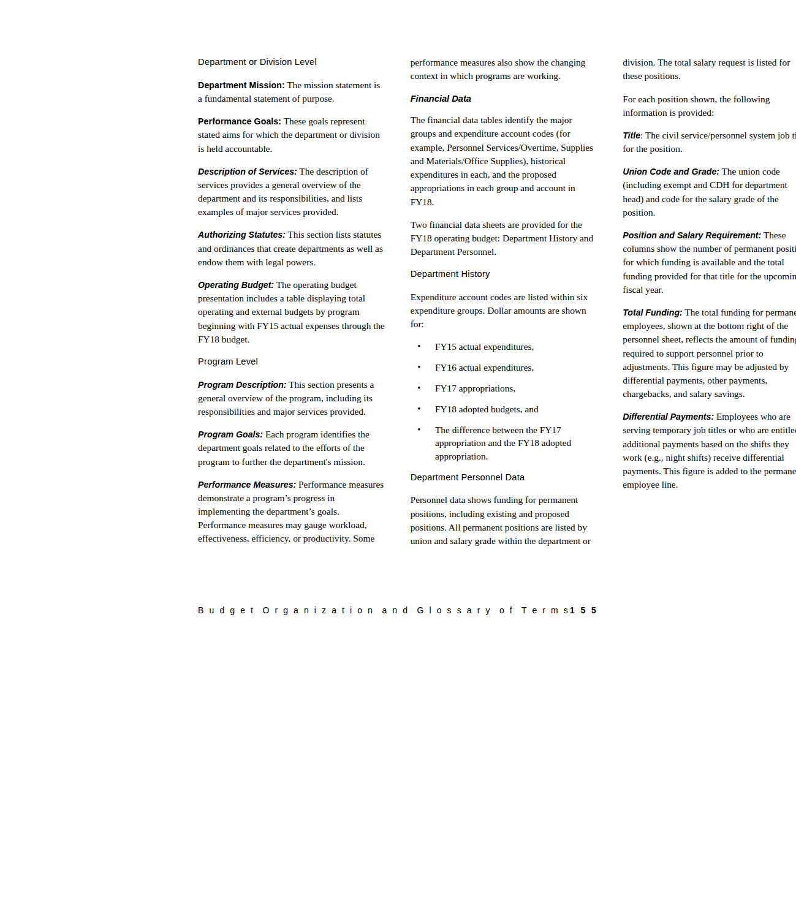Department or Division Level
Department Mission: The mission statement is a fundamental statement of purpose.
Performance Goals: These goals represent stated aims for which the department or division is held accountable.
Description of Services: The description of services provides a general overview of the department and its responsibilities, and lists examples of major services provided.
Authorizing Statutes: This section lists statutes and ordinances that create departments as well as endow them with legal powers.
Operating Budget: The operating budget presentation includes a table displaying total operating and external budgets by program beginning with FY15 actual expenses through the FY18 budget.
Program Level
Program Description: This section presents a general overview of the program, including its responsibilities and major services provided.
Program Goals: Each program identifies the department goals related to the efforts of the program to further the department's mission.
Performance Measures: Performance measures demonstrate a program’s progress in implementing the department’s goals. Performance measures may gauge workload, effectiveness, efficiency, or productivity. Some performance measures also show the changing context in which programs are working.
Financial Data
The financial data tables identify the major groups and expenditure account codes (for example, Personnel Services/Overtime, Supplies and Materials/Office Supplies), historical expenditures in each, and the proposed appropriations in each group and account in FY18.
Two financial data sheets are provided for the FY18 operating budget: Department History and Department Personnel.
Department History
Expenditure account codes are listed within six expenditure groups. Dollar amounts are shown for:
FY15 actual expenditures,
FY16 actual expenditures,
FY17 appropriations,
FY18 adopted budgets, and
The difference between the FY17 appropriation and the FY18 adopted appropriation.
Department Personnel Data
Personnel data shows funding for permanent positions, including existing and proposed positions. All permanent positions are listed by union and salary grade within the department or division. The total salary request is listed for these positions.
For each position shown, the following information is provided:
Title: The civil service/personnel system job title for the position.
Union Code and Grade: The union code (including exempt and CDH for department head) and code for the salary grade of the position.
Position and Salary Requirement: These columns show the number of permanent positions for which funding is available and the total funding provided for that title for the upcoming fiscal year.
Total Funding: The total funding for permanent employees, shown at the bottom right of the personnel sheet, reflects the amount of funding required to support personnel prior to adjustments. This figure may be adjusted by differential payments, other payments, chargebacks, and salary savings.
Differential Payments: Employees who are serving temporary job titles or who are entitled to additional payments based on the shifts they work (e.g., night shifts) receive differential payments. This figure is added to the permanent employee line.
B u d g e t O r g a n i z a t i o n a n d G l o s s a r y o f T e r m s 1 5 5